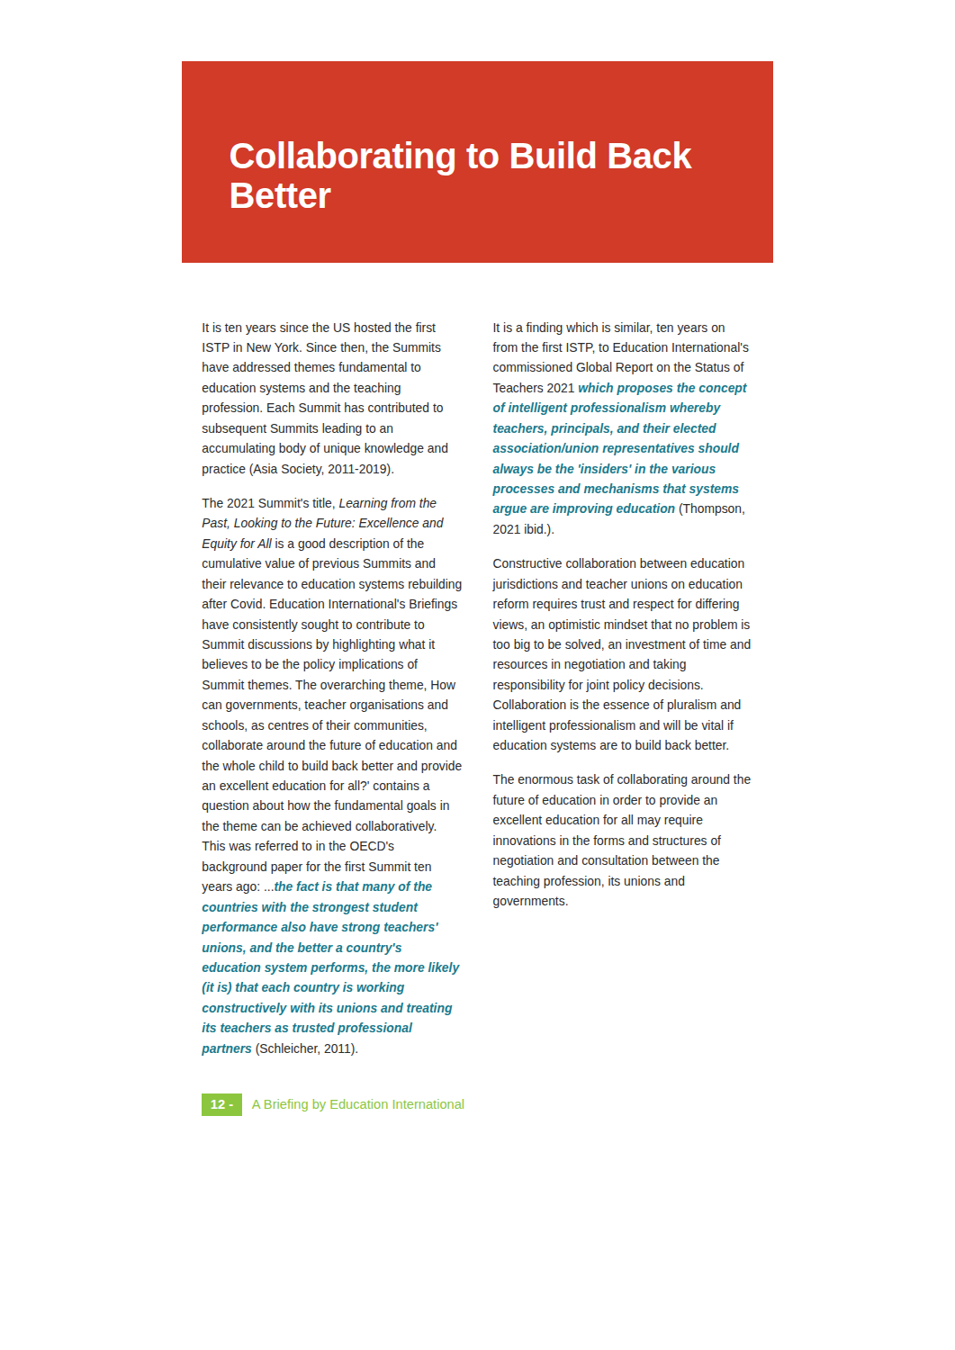Collaborating to Build Back Better
It is ten years since the US hosted the first ISTP in New York. Since then, the Summits have addressed themes fundamental to education systems and the teaching profession. Each Summit has contributed to subsequent Summits leading to an accumulating body of unique knowledge and practice (Asia Society, 2011-2019).
The 2021 Summit's title, Learning from the Past, Looking to the Future: Excellence and Equity for All is a good description of the cumulative value of previous Summits and their relevance to education systems rebuilding after Covid. Education International's Briefings have consistently sought to contribute to Summit discussions by highlighting what it believes to be the policy implications of Summit themes. The overarching theme, How can governments, teacher organisations and schools, as centres of their communities, collaborate around the future of education and the whole child to build back better and provide an excellent education for all?' contains a question about how the fundamental goals in the theme can be achieved collaboratively. This was referred to in the OECD's background paper for the first Summit ten years ago: ...the fact is that many of the countries with the strongest student performance also have strong teachers' unions, and the better a country's education system performs, the more likely (it is) that each country is working constructively with its unions and treating its teachers as trusted professional partners (Schleicher, 2011).
It is a finding which is similar, ten years on from the first ISTP, to Education International's commissioned Global Report on the Status of Teachers 2021 which proposes the concept of intelligent professionalism whereby teachers, principals, and their elected association/union representatives should always be the 'insiders' in the various processes and mechanisms that systems argue are improving education (Thompson, 2021 ibid.).
Constructive collaboration between education jurisdictions and teacher unions on education reform requires trust and respect for differing views, an optimistic mindset that no problem is too big to be solved, an investment of time and resources in negotiation and taking responsibility for joint policy decisions. Collaboration is the essence of pluralism and intelligent professionalism and will be vital if education systems are to build back better.
The enormous task of collaborating around the future of education in order to provide an excellent education for all may require innovations in the forms and structures of negotiation and consultation between the teaching profession, its unions and governments.
12 - A Briefing by Education International